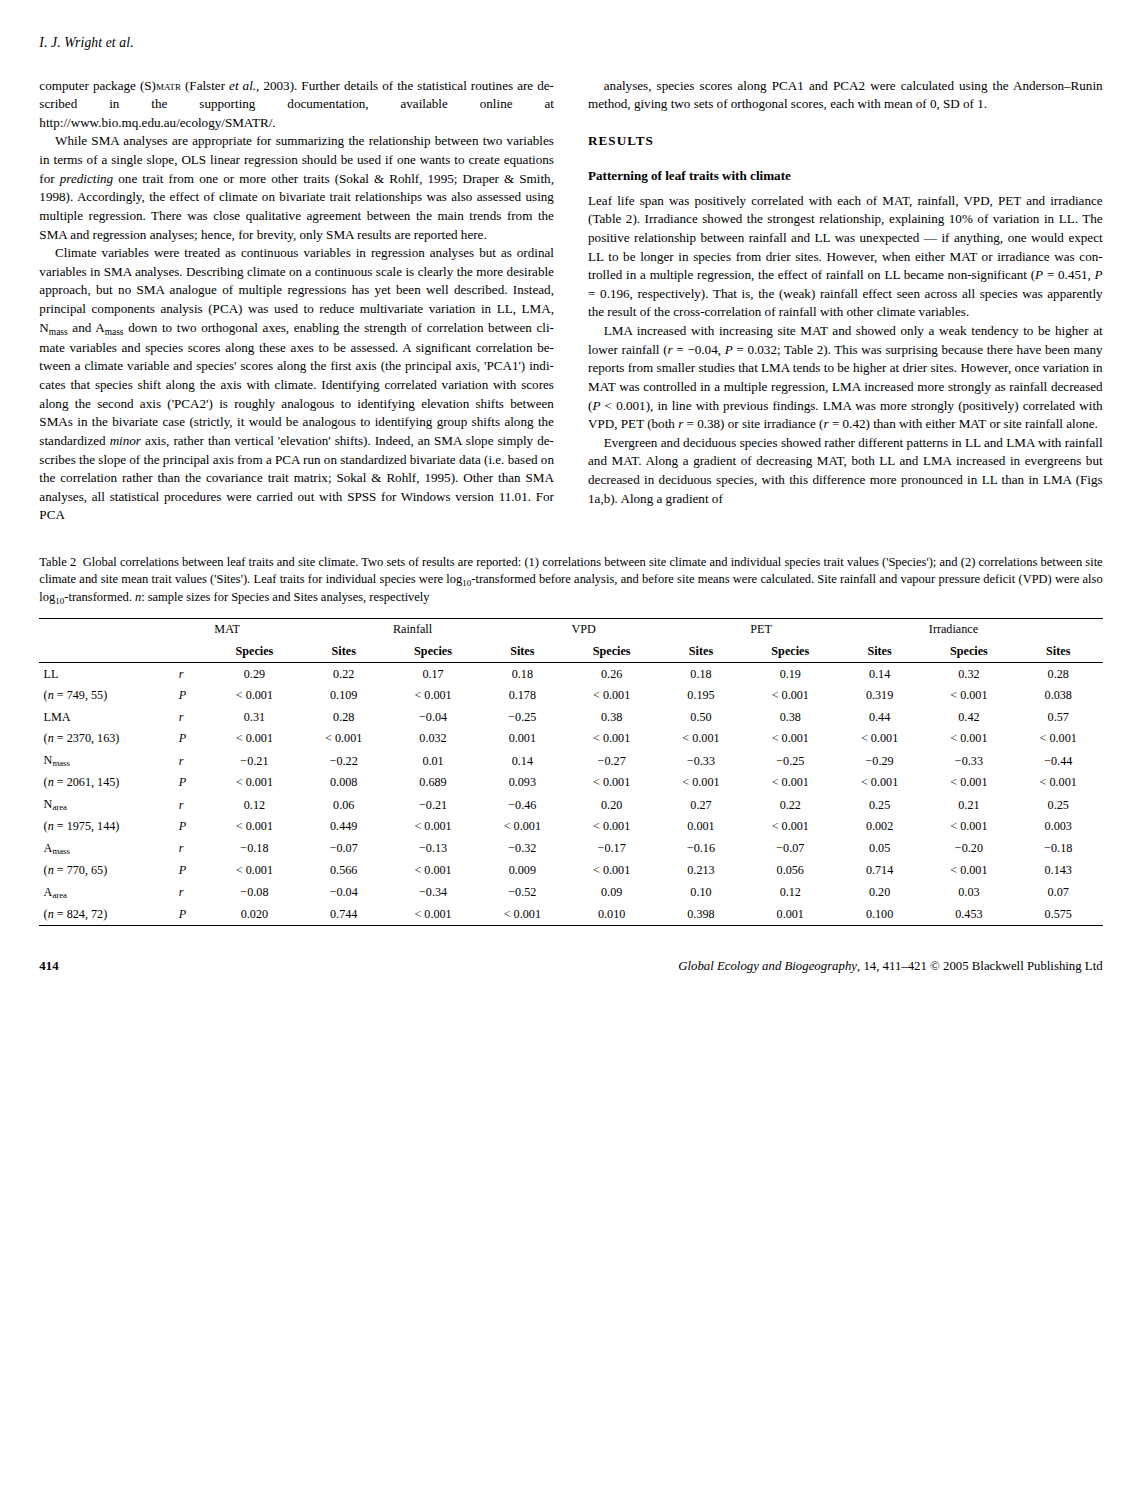I. J. Wright et al.
computer package (S)matr (Falster et al., 2003). Further details of the statistical routines are described in the supporting documentation, available online at http://www.bio.mq.edu.au/ecology/SMATR/.
While SMA analyses are appropriate for summarizing the relationship between two variables in terms of a single slope, OLS linear regression should be used if one wants to create equations for predicting one trait from one or more other traits (Sokal & Rohlf, 1995; Draper & Smith, 1998). Accordingly, the effect of climate on bivariate trait relationships was also assessed using multiple regression. There was close qualitative agreement between the main trends from the SMA and regression analyses; hence, for brevity, only SMA results are reported here.
Climate variables were treated as continuous variables in regression analyses but as ordinal variables in SMA analyses. Describing climate on a continuous scale is clearly the more desirable approach, but no SMA analogue of multiple regressions has yet been well described. Instead, principal components analysis (PCA) was used to reduce multivariate variation in LL, LMA, Nmass and Amass down to two orthogonal axes, enabling the strength of correlation between climate variables and species scores along these axes to be assessed. A significant correlation between a climate variable and species' scores along the first axis (the principal axis, 'PCA1') indicates that species shift along the axis with climate. Identifying correlated variation with scores along the second axis ('PCA2') is roughly analogous to identifying elevation shifts between SMAs in the bivariate case (strictly, it would be analogous to identifying group shifts along the standardized minor axis, rather than vertical 'elevation' shifts). Indeed, an SMA slope simply describes the slope of the principal axis from a PCA run on standardized bivariate data (i.e. based on the correlation rather than the covariance trait matrix; Sokal & Rohlf, 1995). Other than SMA analyses, all statistical procedures were carried out with SPSS for Windows version 11.01. For PCA
analyses, species scores along PCA1 and PCA2 were calculated using the Anderson–Runin method, giving two sets of orthogonal scores, each with mean of 0, SD of 1.
RESULTS
Patterning of leaf traits with climate
Leaf life span was positively correlated with each of MAT, rainfall, VPD, PET and irradiance (Table 2). Irradiance showed the strongest relationship, explaining 10% of variation in LL. The positive relationship between rainfall and LL was unexpected — if anything, one would expect LL to be longer in species from drier sites. However, when either MAT or irradiance was controlled in a multiple regression, the effect of rainfall on LL became non-significant (P = 0.451, P = 0.196, respectively). That is, the (weak) rainfall effect seen across all species was apparently the result of the cross-correlation of rainfall with other climate variables.
LMA increased with increasing site MAT and showed only a weak tendency to be higher at lower rainfall (r = −0.04, P = 0.032; Table 2). This was surprising because there have been many reports from smaller studies that LMA tends to be higher at drier sites. However, once variation in MAT was controlled in a multiple regression, LMA increased more strongly as rainfall decreased (P < 0.001), in line with previous findings. LMA was more strongly (positively) correlated with VPD, PET (both r = 0.38) or site irradiance (r = 0.42) than with either MAT or site rainfall alone.
Evergreen and deciduous species showed rather different patterns in LL and LMA with rainfall and MAT. Along a gradient of decreasing MAT, both LL and LMA increased in evergreens but decreased in deciduous species, with this difference more pronounced in LL than in LMA (Figs 1a,b). Along a gradient of
Table 2 Global correlations between leaf traits and site climate. Two sets of results are reported: (1) correlations between site climate and individual species trait values ('Species'); and (2) correlations between site climate and site mean trait values ('Sites'). Leaf traits for individual species were log10-transformed before analysis, and before site means were calculated. Site rainfall and vapour pressure deficit (VPD) were also log10-transformed. n: sample sizes for Species and Sites analyses, respectively
| | | MAT | Rainfall | VPD | PET | Irradiance |
| --- | --- | --- | --- | --- | --- | --- |
| | | Species | Sites | Species | Sites | Species | Sites | Species | Sites | Species | Sites |
| LL | r | 0.29 | 0.22 | 0.17 | 0.18 | 0.26 | 0.18 | 0.19 | 0.14 | 0.32 | 0.28 |
| ( n = 749, 55) | P | < 0.001 | 0.109 | < 0.001 | 0.178 | < 0.001 | 0.195 | < 0.001 | 0.319 | < 0.001 | 0.038 |
| LMA | r | 0.31 | 0.28 | −0.04 | −0.25 | 0.38 | 0.50 | 0.38 | 0.44 | 0.42 | 0.57 |
| ( n = 2370, 163) | P | < 0.001 | < 0.001 | 0.032 | 0.001 | < 0.001 | < 0.001 | < 0.001 | < 0.001 | < 0.001 | < 0.001 |
| N mass | r | −0.21 | −0.22 | 0.01 | 0.14 | −0.27 | −0.33 | −0.25 | −0.29 | −0.33 | −0.44 |
| ( n = 2061, 145) | P | < 0.001 | 0.008 | 0.689 | 0.093 | < 0.001 | < 0.001 | < 0.001 | < 0.001 | < 0.001 | < 0.001 |
| N area | r | 0.12 | 0.06 | −0.21 | −0.46 | 0.20 | 0.27 | 0.22 | 0.25 | 0.21 | 0.25 |
| ( n = 1975, 144) | P | < 0.001 | 0.449 | < 0.001 | < 0.001 | < 0.001 | 0.001 | < 0.001 | 0.002 | < 0.001 | 0.003 |
| A mass | r | −0.18 | −0.07 | −0.13 | −0.32 | −0.17 | −0.16 | −0.07 | 0.05 | −0.20 | −0.18 |
| ( n = 770, 65) | P | < 0.001 | 0.566 | < 0.001 | 0.009 | < 0.001 | 0.213 | 0.056 | 0.714 | < 0.001 | 0.143 |
| A area | r | −0.08 | −0.04 | −0.34 | −0.52 | 0.09 | 0.10 | 0.12 | 0.20 | 0.03 | 0.07 |
| ( n = 824, 72) | P | 0.020 | 0.744 | < 0.001 | < 0.001 | 0.010 | 0.398 | 0.001 | 0.100 | 0.453 | 0.575 |
414
Global Ecology and Biogeography, 14, 411–421 © 2005 Blackwell Publishing Ltd